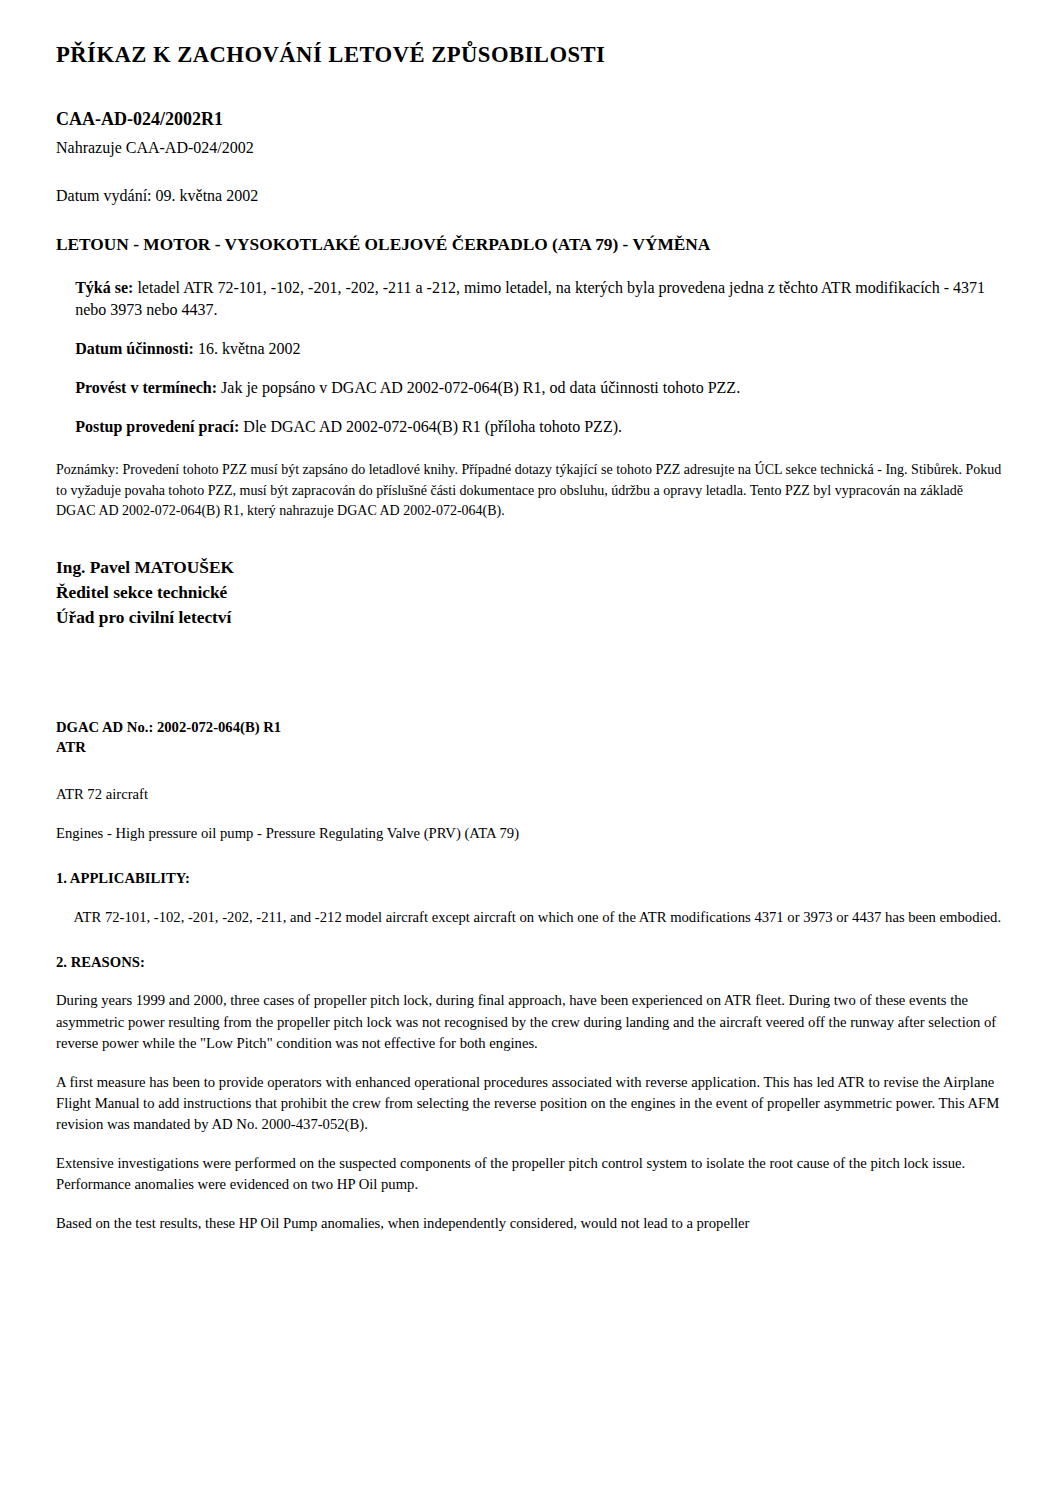PŘÍKAZ K ZACHOVÁNÍ LETOVÉ ZPŮSOBILOSTI
CAA-AD-024/2002R1
Nahrazuje CAA-AD-024/2002
Datum vydání: 09. května 2002
LETOUN - MOTOR - VYSOKOTLAKÉ OLEJOVÉ ČERPADLO (ATA 79) - VÝMĚNA
Týká se: letadel ATR 72-101, -102, -201, -202, -211 a -212, mimo letadel, na kterých byla provedena jedna z těchto ATR modifikacích - 4371 nebo 3973 nebo 4437.
Datum účinnosti: 16. května 2002
Provést v termínech: Jak je popsáno v DGAC AD 2002-072-064(B) R1, od data účinnosti tohoto PZZ.
Postup provedení prací: Dle DGAC AD 2002-072-064(B) R1 (příloha tohoto PZZ).
Poznámky: Provedení tohoto PZZ musí být zapsáno do letadlové knihy. Případné dotazy týkající se tohoto PZZ adresujte na ÚCL sekce technická - Ing. Stibůrek. Pokud to vyžaduje povaha tohoto PZZ, musí být zapracován do příslušné části dokumentace pro obsluhu, údržbu a opravy letadla. Tento PZZ byl vypracován na základě DGAC AD 2002-072-064(B) R1, který nahrazuje DGAC AD 2002-072-064(B).
Ing. Pavel MATOUŠEK
Ředitel sekce technické
Úřad pro civilní letectví
DGAC AD No.: 2002-072-064(B) R1
ATR
ATR 72 aircraft
Engines - High pressure oil pump - Pressure Regulating Valve (PRV) (ATA 79)
1. APPLICABILITY:
ATR 72-101, -102, -201, -202, -211, and -212 model aircraft except aircraft on which one of the ATR modifications 4371 or 3973 or 4437 has been embodied.
2. REASONS:
During years 1999 and 2000, three cases of propeller pitch lock, during final approach, have been experienced on ATR fleet. During two of these events the asymmetric power resulting from the propeller pitch lock was not recognised by the crew during landing and the aircraft veered off the runway after selection of reverse power while the "Low Pitch" condition was not effective for both engines.
A first measure has been to provide operators with enhanced operational procedures associated with reverse application. This has led ATR to revise the Airplane Flight Manual to add instructions that prohibit the crew from selecting the reverse position on the engines in the event of propeller asymmetric power. This AFM revision was mandated by AD No. 2000-437-052(B).
Extensive investigations were performed on the suspected components of the propeller pitch control system to isolate the root cause of the pitch lock issue. Performance anomalies were evidenced on two HP Oil pump.
Based on the test results, these HP Oil Pump anomalies, when independently considered, would not lead to a propeller